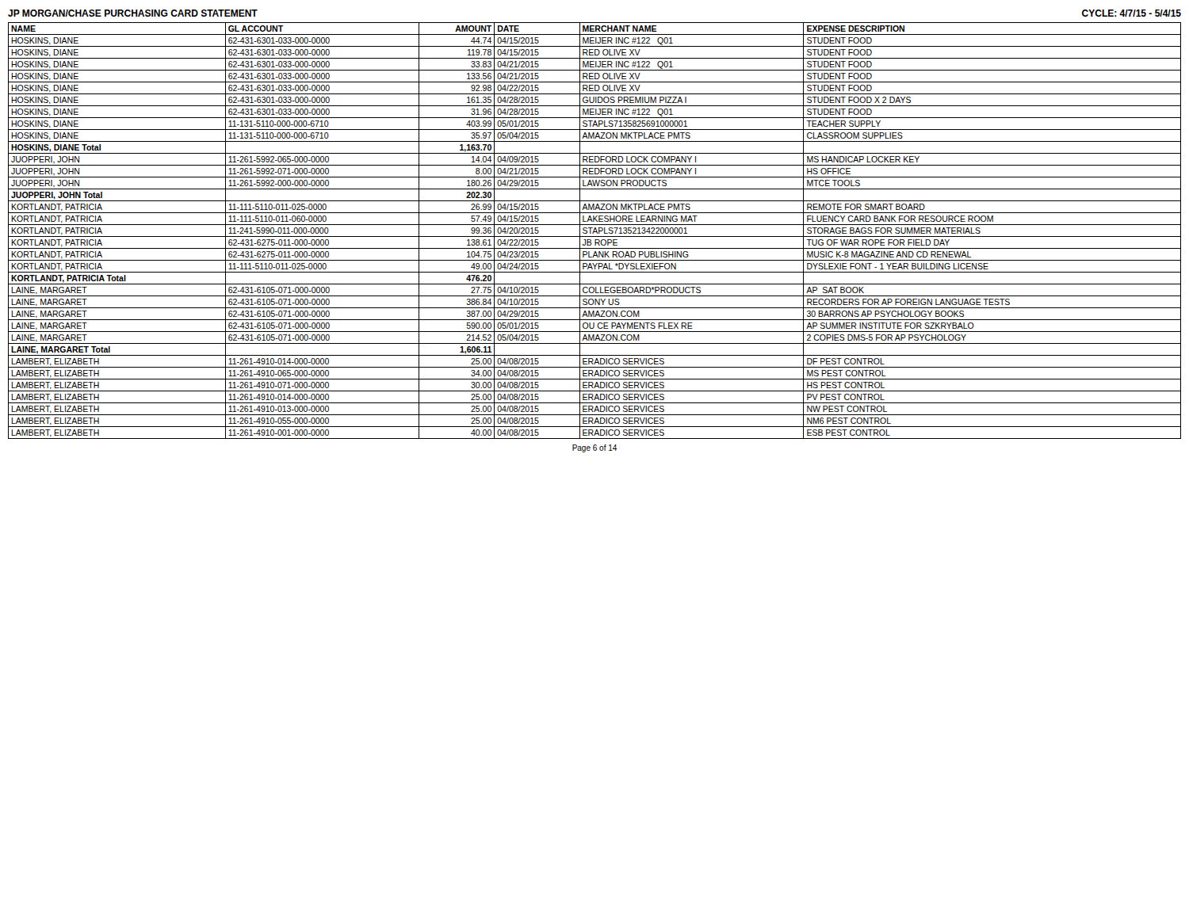JP MORGAN/CHASE PURCHASING CARD STATEMENT CYCLE: 4/7/15 - 5/4/15
| NAME | GL ACCOUNT | AMOUNT | DATE | MERCHANT NAME | EXPENSE DESCRIPTION |
| --- | --- | --- | --- | --- | --- |
| HOSKINS, DIANE | 62-431-6301-033-000-0000 | 44.74 | 04/15/2015 | MEIJER INC #122 Q01 | STUDENT FOOD |
| HOSKINS, DIANE | 62-431-6301-033-000-0000 | 119.78 | 04/15/2015 | RED OLIVE XV | STUDENT FOOD |
| HOSKINS, DIANE | 62-431-6301-033-000-0000 | 33.83 | 04/21/2015 | MEIJER INC #122 Q01 | STUDENT FOOD |
| HOSKINS, DIANE | 62-431-6301-033-000-0000 | 133.56 | 04/21/2015 | RED OLIVE XV | STUDENT FOOD |
| HOSKINS, DIANE | 62-431-6301-033-000-0000 | 92.98 | 04/22/2015 | RED OLIVE XV | STUDENT FOOD |
| HOSKINS, DIANE | 62-431-6301-033-000-0000 | 161.35 | 04/28/2015 | GUIDOS PREMIUM PIZZA I | STUDENT FOOD X 2 DAYS |
| HOSKINS, DIANE | 62-431-6301-033-000-0000 | 31.96 | 04/28/2015 | MEIJER INC #122 Q01 | STUDENT FOOD |
| HOSKINS, DIANE | 11-131-5110-000-000-6710 | 403.99 | 05/01/2015 | STAPLS7135825691000001 | TEACHER SUPPLY |
| HOSKINS, DIANE | 11-131-5110-000-000-6710 | 35.97 | 05/04/2015 | AMAZON MKTPLACE PMTS | CLASSROOM SUPPLIES |
| HOSKINS, DIANE Total | | 1,163.70 | | | |
| JUOPPERI, JOHN | 11-261-5992-065-000-0000 | 14.04 | 04/09/2015 | REDFORD LOCK COMPANY I | MS HANDICAP LOCKER KEY |
| JUOPPERI, JOHN | 11-261-5992-071-000-0000 | 8.00 | 04/21/2015 | REDFORD LOCK COMPANY I | HS OFFICE |
| JUOPPERI, JOHN | 11-261-5992-000-000-0000 | 180.26 | 04/29/2015 | LAWSON PRODUCTS | MTCE TOOLS |
| JUOPPERI, JOHN Total | | 202.30 | | | |
| KORTLANDT, PATRICIA | 11-111-5110-011-025-0000 | 26.99 | 04/15/2015 | AMAZON MKTPLACE PMTS | REMOTE FOR SMART BOARD |
| KORTLANDT, PATRICIA | 11-111-5110-011-060-0000 | 57.49 | 04/15/2015 | LAKESHORE LEARNING MAT | FLUENCY CARD BANK FOR RESOURCE ROOM |
| KORTLANDT, PATRICIA | 11-241-5990-011-000-0000 | 99.36 | 04/20/2015 | STAPLS7135213422000001 | STORAGE BAGS FOR SUMMER MATERIALS |
| KORTLANDT, PATRICIA | 62-431-6275-011-000-0000 | 138.61 | 04/22/2015 | JB ROPE | TUG OF WAR ROPE FOR FIELD DAY |
| KORTLANDT, PATRICIA | 62-431-6275-011-000-0000 | 104.75 | 04/23/2015 | PLANK ROAD PUBLISHING | MUSIC K-8 MAGAZINE AND CD RENEWAL |
| KORTLANDT, PATRICIA | 11-111-5110-011-025-0000 | 49.00 | 04/24/2015 | PAYPAL *DYSLEXIEFON | DYSLEXIE FONT - 1 YEAR BUILDING LICENSE |
| KORTLANDT, PATRICIA Total | | 476.20 | | | |
| LAINE, MARGARET | 62-431-6105-071-000-0000 | 27.75 | 04/10/2015 | COLLEGEBOARD*PRODUCTS | AP SAT BOOK |
| LAINE, MARGARET | 62-431-6105-071-000-0000 | 386.84 | 04/10/2015 | SONY US | RECORDERS FOR AP FOREIGN LANGUAGE TESTS |
| LAINE, MARGARET | 62-431-6105-071-000-0000 | 387.00 | 04/29/2015 | AMAZON.COM | 30 BARRONS AP PSYCHOLOGY BOOKS |
| LAINE, MARGARET | 62-431-6105-071-000-0000 | 590.00 | 05/01/2015 | OU CE PAYMENTS FLEX RE | AP SUMMER INSTITUTE FOR SZKRYBALO |
| LAINE, MARGARET | 62-431-6105-071-000-0000 | 214.52 | 05/04/2015 | AMAZON.COM | 2 COPIES DMS-5 FOR AP PSYCHOLOGY |
| LAINE, MARGARET Total | | 1,606.11 | | | |
| LAMBERT, ELIZABETH | 11-261-4910-014-000-0000 | 25.00 | 04/08/2015 | ERADICO SERVICES | DF PEST CONTROL |
| LAMBERT, ELIZABETH | 11-261-4910-065-000-0000 | 34.00 | 04/08/2015 | ERADICO SERVICES | MS PEST CONTROL |
| LAMBERT, ELIZABETH | 11-261-4910-071-000-0000 | 30.00 | 04/08/2015 | ERADICO SERVICES | HS PEST CONTROL |
| LAMBERT, ELIZABETH | 11-261-4910-014-000-0000 | 25.00 | 04/08/2015 | ERADICO SERVICES | PV PEST CONTROL |
| LAMBERT, ELIZABETH | 11-261-4910-013-000-0000 | 25.00 | 04/08/2015 | ERADICO SERVICES | NW PEST CONTROL |
| LAMBERT, ELIZABETH | 11-261-4910-055-000-0000 | 25.00 | 04/08/2015 | ERADICO SERVICES | NM6 PEST CONTROL |
| LAMBERT, ELIZABETH | 11-261-4910-001-000-0000 | 40.00 | 04/08/2015 | ERADICO SERVICES | ESB PEST CONTROL |
Page 6 of 14